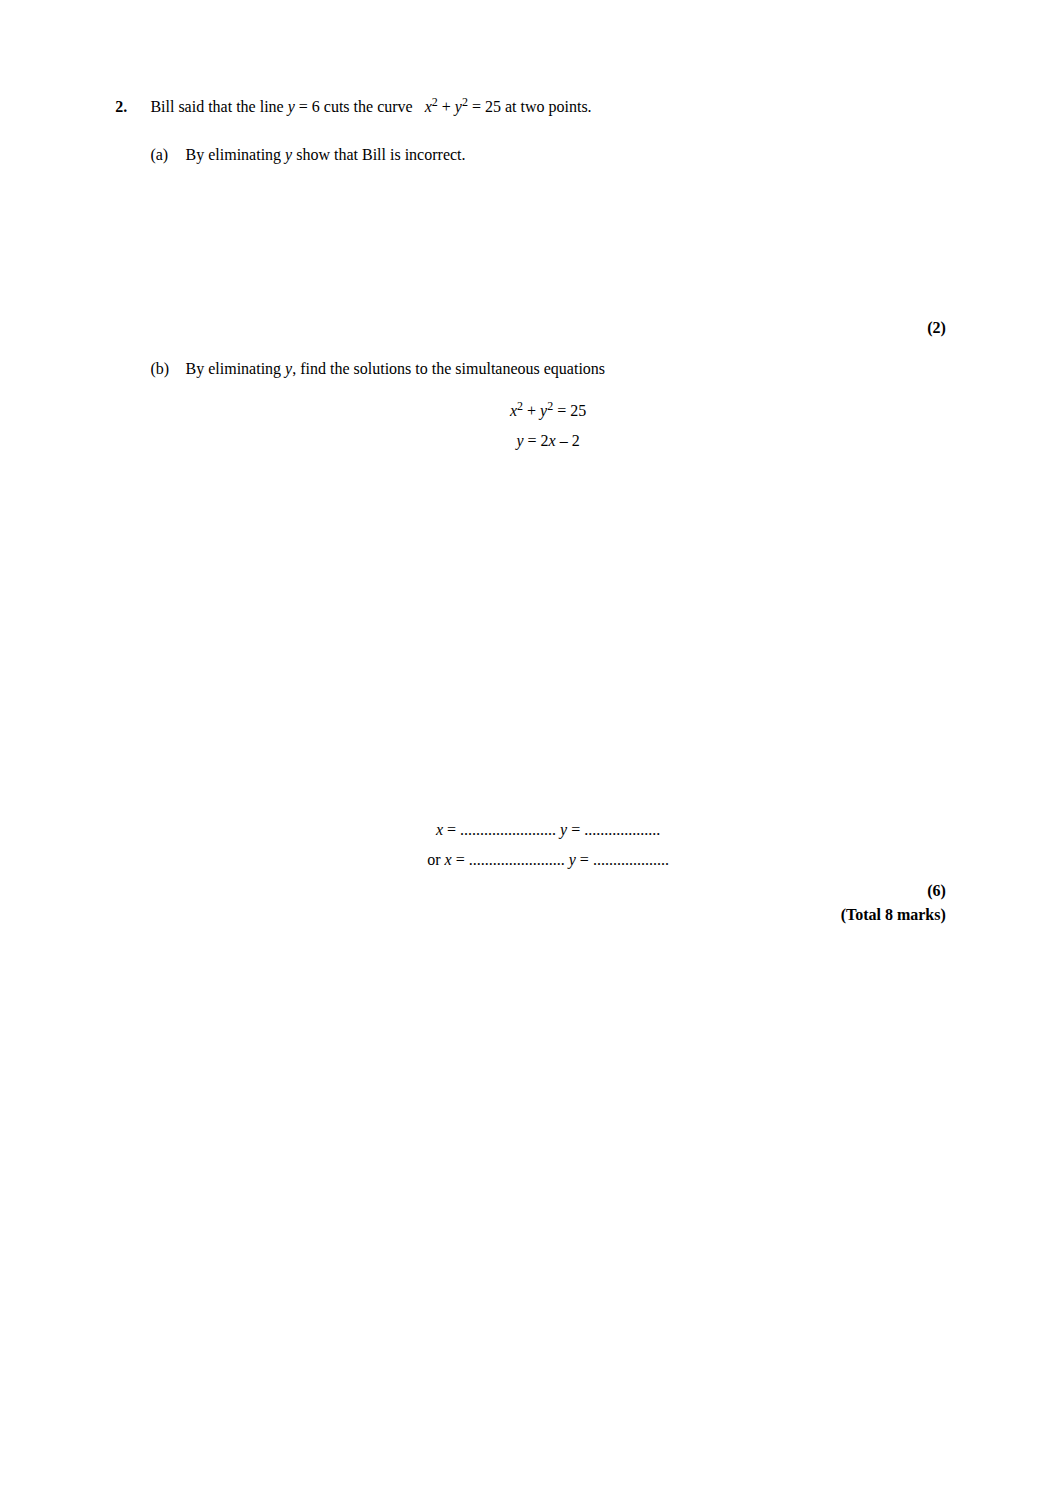2.
Bill said that the line y = 6 cuts the curve x2 + y2 = 25 at two points.
(a) By eliminating y show that Bill is incorrect.
(2)
(b) By eliminating y, find the solutions to the simultaneous equations
x2 + y2 = 25
y = 2x – 2
x = ........................ y = ...................
or x = ........................ y = ...................
(6)
(Total 8 marks)